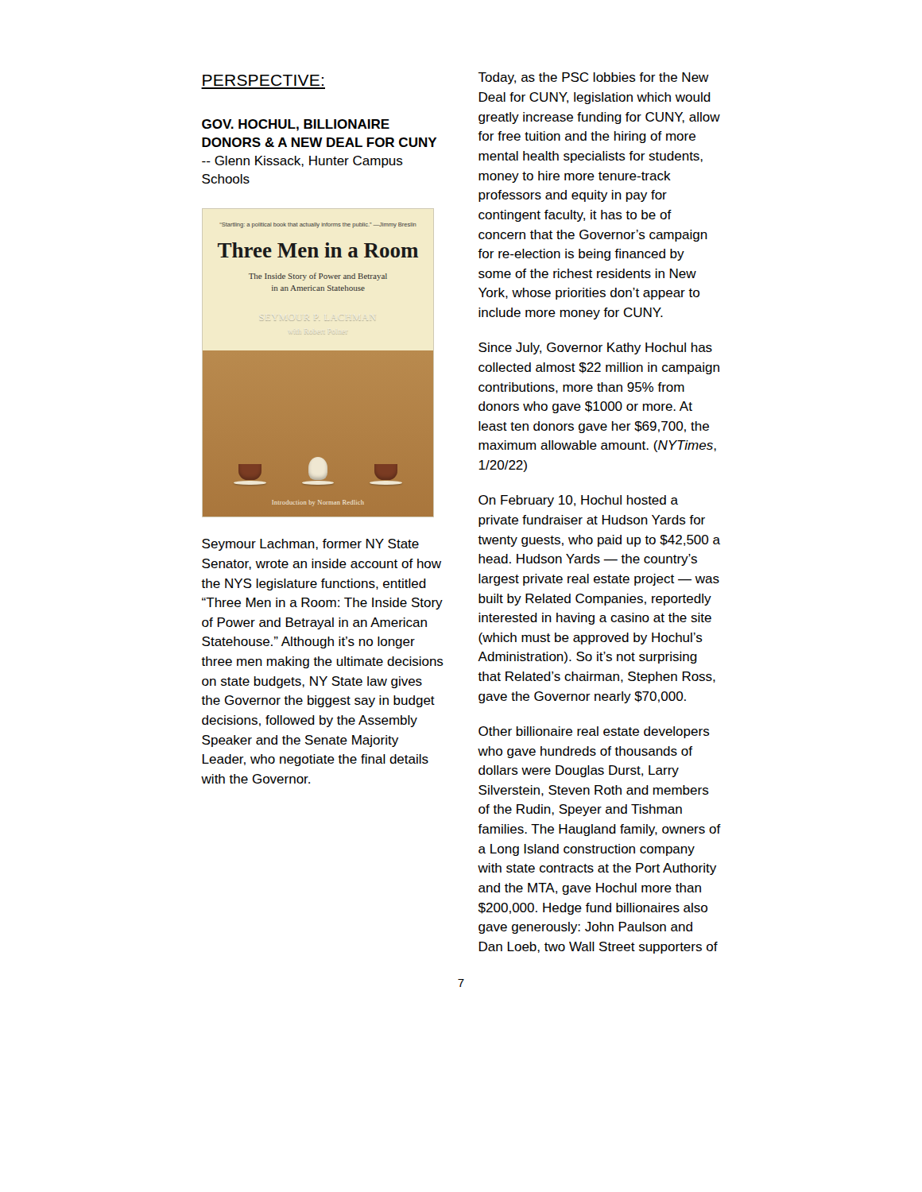PERSPECTIVE:
GOV. HOCHUL, BILLIONAIRE DONORS & A NEW DEAL FOR CUNY
-- Glenn Kissack, Hunter Campus Schools
“Startling: a political book that actually informs the public.” —Jimmy Breslin
Three Men in a Room
The Inside Story of Power and Betrayal
in an American Statehouse
SEYMOUR P. LACHMANwith Robert Polner
Introduction by Norman Redlich
Seymour Lachman, former NY State Senator, wrote an inside account of how the NYS legislature functions, entitled “Three Men in a Room: The Inside Story of Power and Betrayal in an American Statehouse.” Although it’s no longer three men making the ultimate decisions on state budgets, NY State law gives the Governor the biggest say in budget decisions, followed by the Assembly Speaker and the Senate Majority Leader, who negotiate the final details with the Governor.
Today, as the PSC lobbies for the New Deal for CUNY, legislation which would greatly increase funding for CUNY, allow for free tuition and the hiring of more mental health specialists for students, money to hire more tenure-track professors and equity in pay for contingent faculty, it has to be of concern that the Governor’s campaign for re-election is being financed by some of the richest residents in New York, whose priorities don’t appear to include more money for CUNY.
Since July, Governor Kathy Hochul has collected almost $22 million in campaign contributions, more than 95% from donors who gave $1000 or more. At least ten donors gave her $69,700, the maximum allowable amount. (NYTimes, 1/20/22)
On February 10, Hochul hosted a private fundraiser at Hudson Yards for twenty guests, who paid up to $42,500 a head. Hudson Yards — the country’s largest private real estate project — was built by Related Companies, reportedly interested in having a casino at the site (which must be approved by Hochul’s Administration). So it’s not surprising that Related’s chairman, Stephen Ross, gave the Governor nearly $70,000.
Other billionaire real estate developers who gave hundreds of thousands of dollars were Douglas Durst, Larry Silverstein, Steven Roth and members of the Rudin, Speyer and Tishman families. The Haugland family, owners of a Long Island construction company with state contracts at the Port Authority and the MTA, gave Hochul more than $200,000. Hedge fund billionaires also gave generously: John Paulson and Dan Loeb, two Wall Street supporters of
7